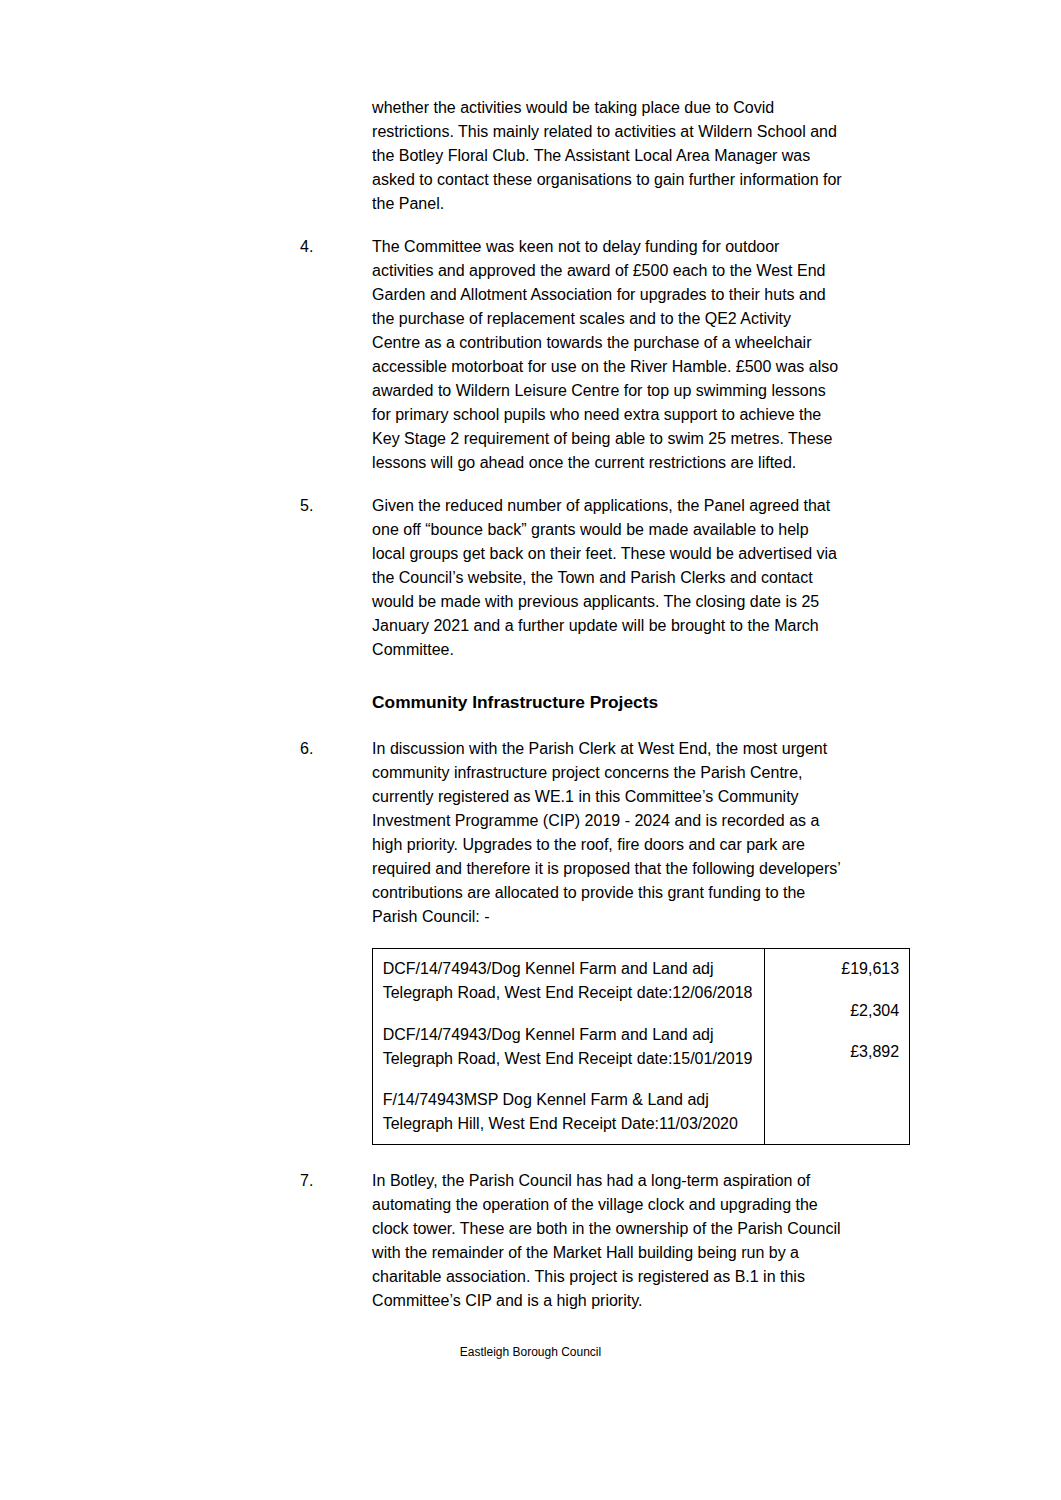whether the activities would be taking place due to Covid restrictions. This mainly related to activities at Wildern School and the Botley Floral Club. The Assistant Local Area Manager was asked to contact these organisations to gain further information for the Panel.
4.
The Committee was keen not to delay funding for outdoor activities and approved the award of £500 each to the West End Garden and Allotment Association for upgrades to their huts and the purchase of replacement scales and to the QE2 Activity Centre as a contribution towards the purchase of a wheelchair accessible motorboat for use on the River Hamble. £500 was also awarded to Wildern Leisure Centre for top up swimming lessons for primary school pupils who need extra support to achieve the Key Stage 2 requirement of being able to swim 25 metres. These lessons will go ahead once the current restrictions are lifted.
5.
Given the reduced number of applications, the Panel agreed that one off “bounce back” grants would be made available to help local groups get back on their feet. These would be advertised via the Council’s website, the Town and Parish Clerks and contact would be made with previous applicants. The closing date is 25 January 2021 and a further update will be brought to the March Committee.
Community Infrastructure Projects
6.
In discussion with the Parish Clerk at West End, the most urgent community infrastructure project concerns the Parish Centre, currently registered as WE.1 in this Committee’s Community Investment Programme (CIP) 2019 - 2024 and is recorded as a high priority. Upgrades to the roof, fire doors and car park are required and therefore it is proposed that the following developers’ contributions are allocated to provide this grant funding to the Parish Council: -
| DCF/14/74943/Dog Kennel Farm and Land adj Telegraph Road, West End Receipt date:12/06/2018 DCF/14/74943/Dog Kennel Farm and Land adj Telegraph Road, West End Receipt date:15/01/2019 F/14/74943MSP Dog Kennel Farm & Land adj Telegraph Hill, West End Receipt Date:11/03/2020 | £19,613 £2,304 £3,892 |
7.
In Botley, the Parish Council has had a long-term aspiration of automating the operation of the village clock and upgrading the clock tower. These are both in the ownership of the Parish Council with the remainder of the Market Hall building being run by a charitable association. This project is registered as B.1 in this Committee’s CIP and is a high priority.
Eastleigh Borough Council